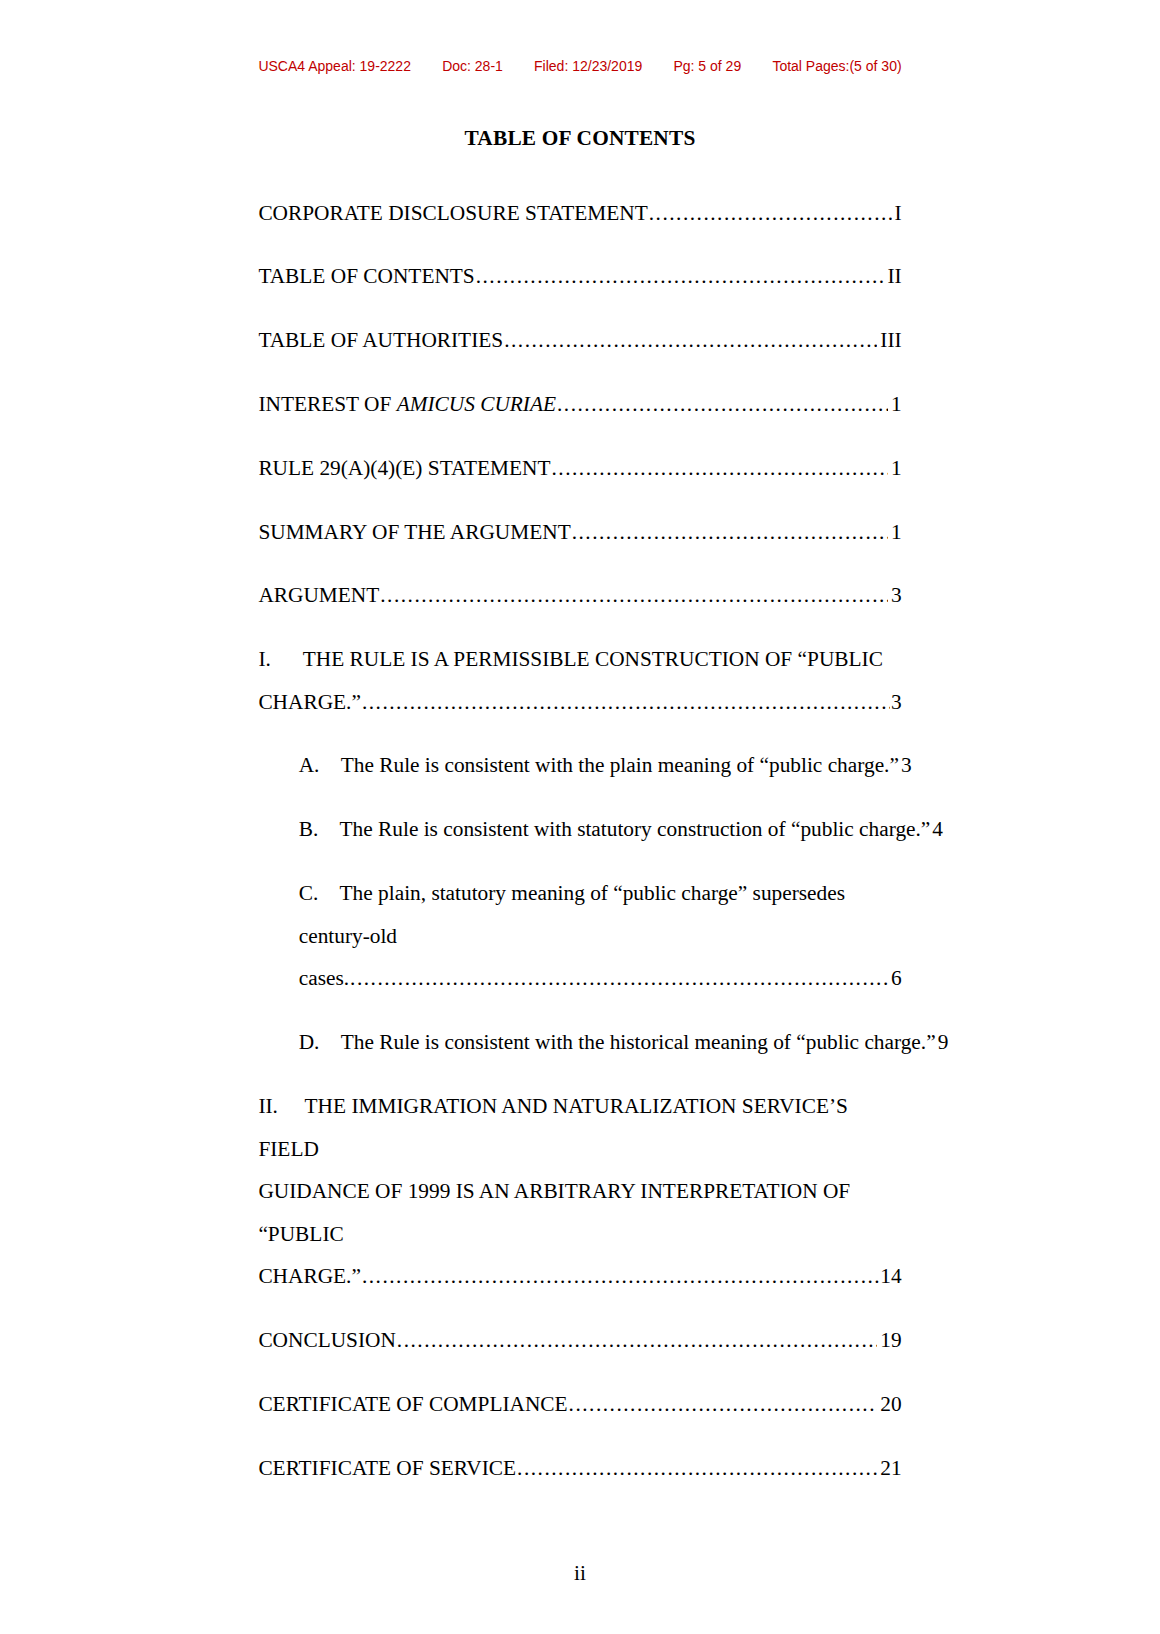USCA4 Appeal: 19-2222 Doc: 28-1 Filed: 12/23/2019 Pg: 5 of 29 Total Pages:(5 of 30)
TABLE OF CONTENTS
CORPORATE DISCLOSURE STATEMENT ......................................................... I
TABLE OF CONTENTS ........................................................................................... II
TABLE OF AUTHORITIES ................................................................................ III
INTEREST OF AMICUS CURIAE ............................................................................ 1
RULE 29(A)(4)(E) STATEMENT ............................................................................ 1
SUMMARY OF THE ARGUMENT ......................................................................... 1
ARGUMENT ............................................................................................................. 3
I. THE RULE IS A PERMISSIBLE CONSTRUCTION OF “PUBLIC CHARGE.” .............................................................................................................. 3
A. The Rule is consistent with the plain meaning of “public charge.” ............ 3
B. The Rule is consistent with statutory construction of “public charge.” ...... 4
C. The plain, statutory meaning of “public charge” supersedes century-old cases. ................................................................................................................. 6
D. The Rule is consistent with the historical meaning of “public charge.” ..... 9
II. THE IMMIGRATION AND NATURALIZATION SERVICE’S FIELD GUIDANCE OF 1999 IS AN ARBITRARY INTERPRETATION OF “PUBLIC CHARGE.” ............................................................................................................ 14
CONCLUSION ....................................................................................................... 19
CERTIFICATE OF COMPLIANCE ......................................................................... 20
CERTIFICATE OF SERVICE .............................................................................. 21
ii